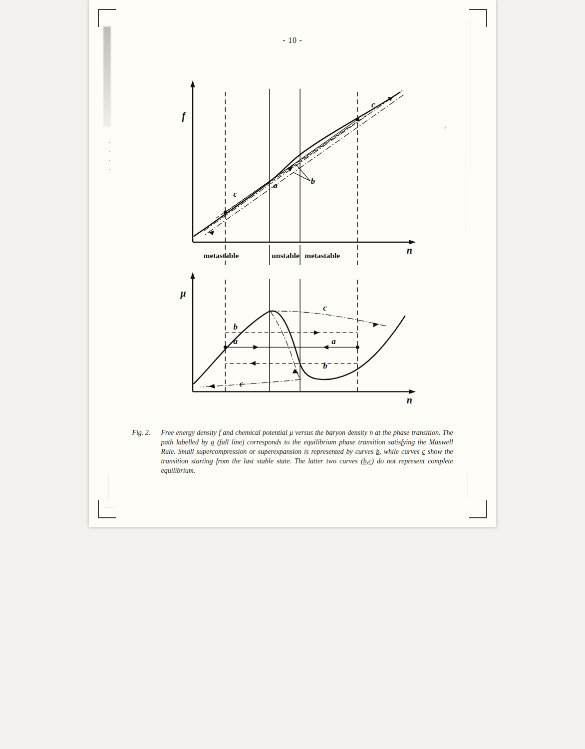·
·
·
·
·
,
- 10 -
Free energy density f and chemical potential μ versus baryon density n at the phase transition Two stacked plots sharing the baryon density axis n. The upper plot shows free energy density f with a nearly straight rising curve, a common tangent (path a), dashed paths b, and dash-dotted paths c. Vertical lines divide the axis into metastable, unstable, and metastable regions. The lower plot shows the chemical potential μ with a maximum and a minimum; horizontal arrows labelled a, b and dash-dotted arrows labelled c indicate transition paths. f n a b c c metastable unstable metastable μ n a a b b c c
Fig. 2. Free energy density f and chemical potential μ versus the baryon density n at the phase transition. The path labelled by a (full line) corresponds to the equilibrium phase transition satisfying the Maxwell Rule. Small supercompression or superexpansion is represented by curves b, while curves c show the transition starting from the last stable state. The latter two curves (b,c) do not represent complete equilibrium.